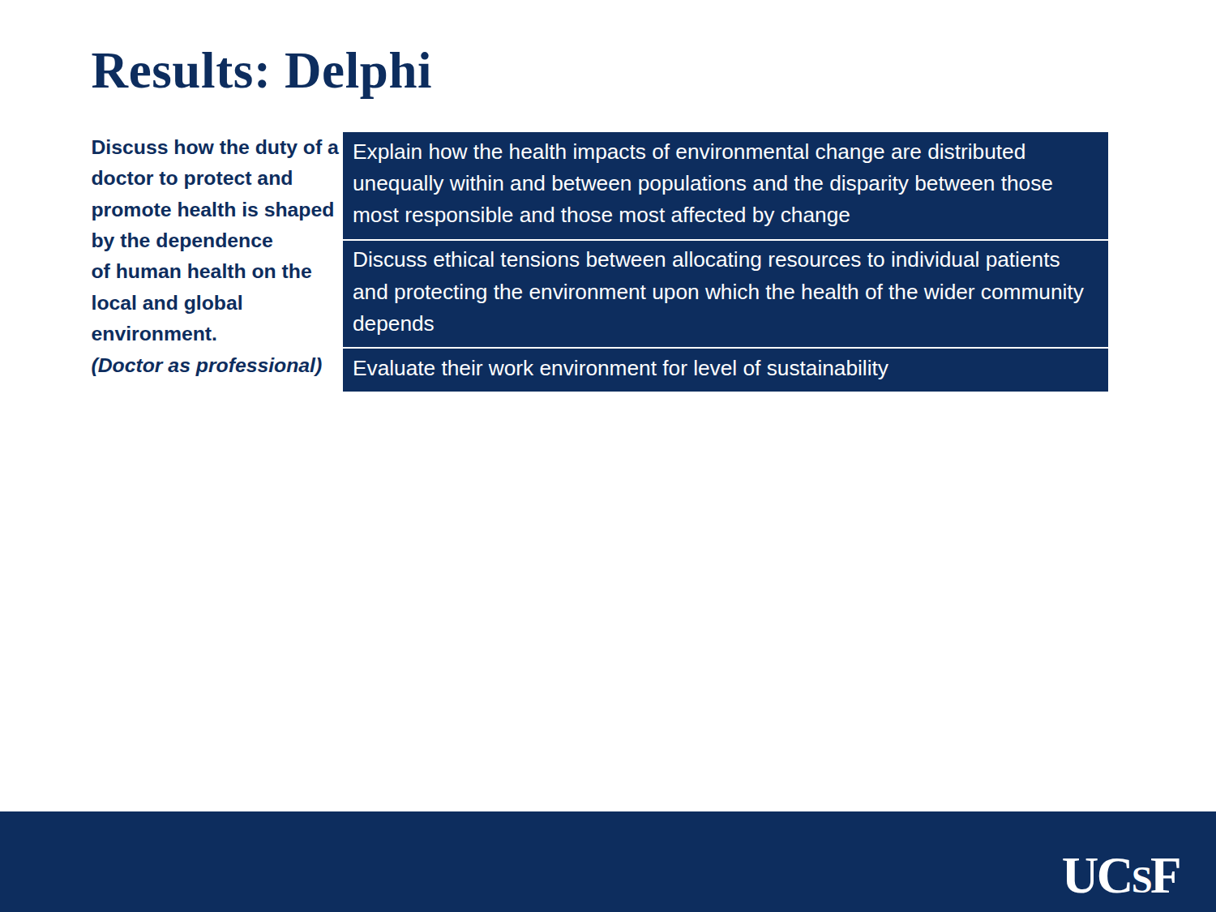Results: Delphi
Discuss how the duty of a
doctor to protect and
promote health is shaped by the dependence
of human health on the local and global environment.
(Doctor as professional)
Explain how the health impacts of environmental change are distributed unequally within and between populations and the disparity between those most responsible and those most affected by change
Discuss ethical tensions between allocating resources to individual patients and protecting the environment upon which the health of the wider community depends
Evaluate their work environment for level of sustainability
UCSF